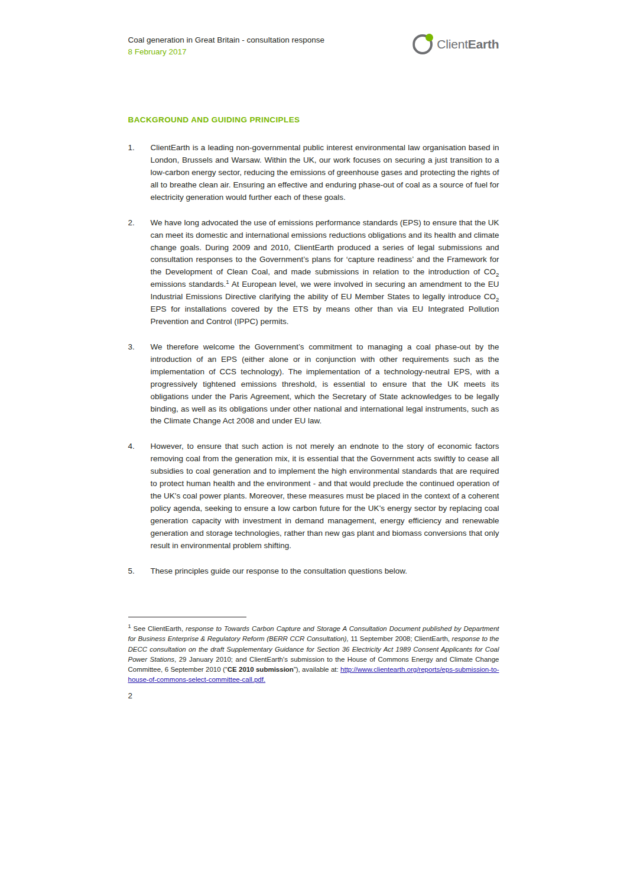Coal generation in Great Britain - consultation response
8 February 2017
Client Earth
BACKGROUND AND GUIDING PRINCIPLES
ClientEarth is a leading non-governmental public interest environmental law organisation based in London, Brussels and Warsaw. Within the UK, our work focuses on securing a just transition to a low-carbon energy sector, reducing the emissions of greenhouse gases and protecting the rights of all to breathe clean air. Ensuring an effective and enduring phase-out of coal as a source of fuel for electricity generation would further each of these goals.
We have long advocated the use of emissions performance standards (EPS) to ensure that the UK can meet its domestic and international emissions reductions obligations and its health and climate change goals. During 2009 and 2010, ClientEarth produced a series of legal submissions and consultation responses to the Government’s plans for ‘capture readiness’ and the Framework for the Development of Clean Coal, and made submissions in relation to the introduction of CO2 emissions standards.1 At European level, we were involved in securing an amendment to the EU Industrial Emissions Directive clarifying the ability of EU Member States to legally introduce CO2 EPS for installations covered by the ETS by means other than via EU Integrated Pollution Prevention and Control (IPPC) permits.
We therefore welcome the Government’s commitment to managing a coal phase-out by the introduction of an EPS (either alone or in conjunction with other requirements such as the implementation of CCS technology). The implementation of a technology-neutral EPS, with a progressively tightened emissions threshold, is essential to ensure that the UK meets its obligations under the Paris Agreement, which the Secretary of State acknowledges to be legally binding, as well as its obligations under other national and international legal instruments, such as the Climate Change Act 2008 and under EU law.
However, to ensure that such action is not merely an endnote to the story of economic factors removing coal from the generation mix, it is essential that the Government acts swiftly to cease all subsidies to coal generation and to implement the high environmental standards that are required to protect human health and the environment - and that would preclude the continued operation of the UK's coal power plants. Moreover, these measures must be placed in the context of a coherent policy agenda, seeking to ensure a low carbon future for the UK’s energy sector by replacing coal generation capacity with investment in demand management, energy efficiency and renewable generation and storage technologies, rather than new gas plant and biomass conversions that only result in environmental problem shifting.
These principles guide our response to the consultation questions below.
1 See ClientEarth, response to Towards Carbon Capture and Storage A Consultation Document published by Department for Business Enterprise & Regulatory Reform (BERR CCR Consultation), 11 September 2008; ClientEarth, response to the DECC consultation on the draft Supplementary Guidance for Section 36 Electricity Act 1989 Consent Applicants for Coal Power Stations, 29 January 2010; and ClientEarth's submission to the House of Commons Energy and Climate Change Committee, 6 September 2010 (“CE 2010 submission”), available at: http://www.clientearth.org/reports/eps-submission-to-house-of-commons-select-committee-call.pdf.
2